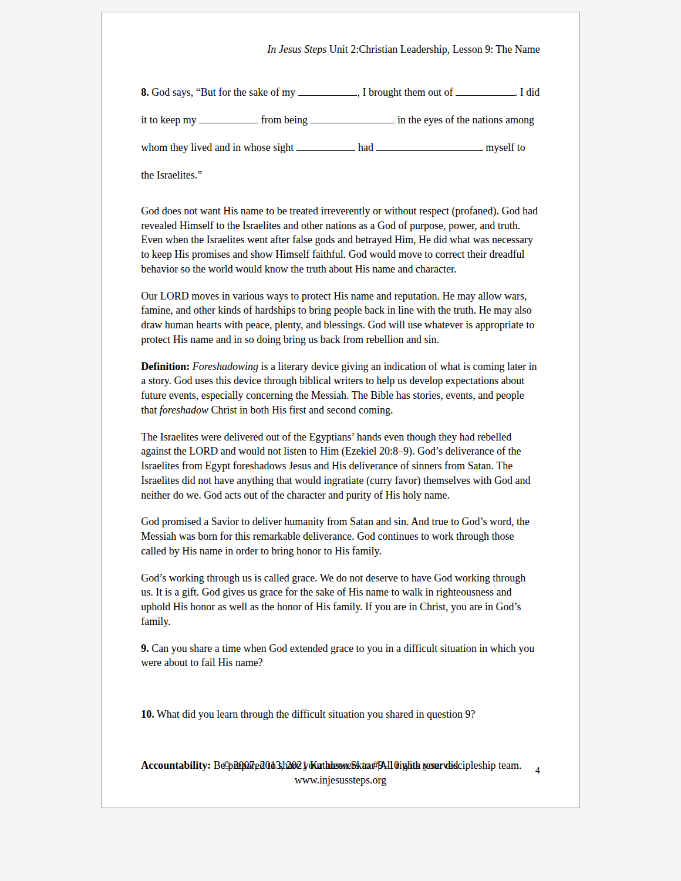In Jesus Steps Unit 2:Christian Leadership, Lesson 9: The Name
8. God says, “But for the sake of my , I brought them out of . I did it to keep my from being in the eyes of the nations among whom they lived and in whose sight had myself to the Israelites.”
God does not want His name to be treated irreverently or without respect (profaned). God had revealed Himself to the Israelites and other nations as a God of purpose, power, and truth. Even when the Israelites went after false gods and betrayed Him, He did what was necessary to keep His promises and show Himself faithful. God would move to correct their dreadful behavior so the world would know the truth about His name and character.
Our LORD moves in various ways to protect His name and reputation. He may allow wars, famine, and other kinds of hardships to bring people back in line with the truth. He may also draw human hearts with peace, plenty, and blessings. God will use whatever is appropriate to protect His name and in so doing bring us back from rebellion and sin.
Definition: Foreshadowing is a literary device giving an indication of what is coming later in a story. God uses this device through biblical writers to help us develop expectations about future events, especially concerning the Messiah. The Bible has stories, events, and people that foreshadow Christ in both His first and second coming.
The Israelites were delivered out of the Egyptians’ hands even though they had rebelled against the LORD and would not listen to Him (Ezekiel 20:8–9). God’s deliverance of the Israelites from Egypt foreshadows Jesus and His deliverance of sinners from Satan. The Israelites did not have anything that would ingratiate (curry favor) themselves with God and neither do we. God acts out of the character and purity of His holy name.
God promised a Savior to deliver humanity from Satan and sin. And true to God’s word, the Messiah was born for this remarkable deliverance. God continues to work through those called by His name in order to bring honor to His family.
God’s working through us is called grace. We do not deserve to have God working through us. It is a gift. God gives us grace for the sake of His name to walk in righteousness and uphold His honor as well as the honor of His family. If you are in Christ, you are in God’s family.
9. Can you share a time when God extended grace to you in a difficult situation in which you were about to fail His name?
10. What did you learn through the difficult situation you shared in question 9?
Accountability: Be prepared to share your answers to #9–10 with your discipleship team.
© 2007, 2013, 2021 Kathleen Skaar |All rights reserved
www.injesussteps.org
4